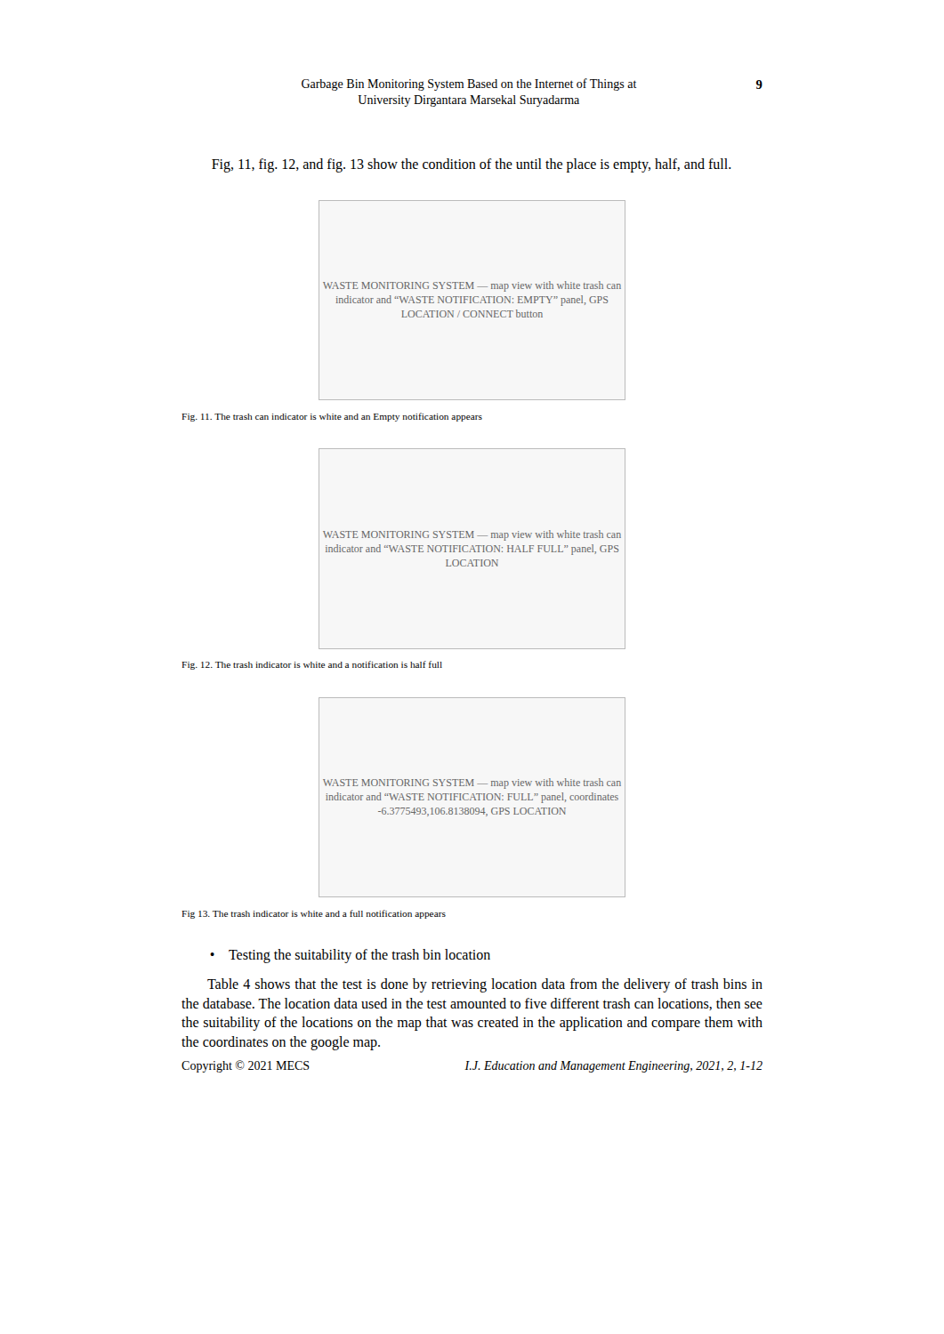Garbage Bin Monitoring System Based on the Internet of Things at
University Dirgantara Marsekal Suryadarma
9
Fig, 11, fig. 12, and fig. 13 show the condition of the until the place is empty, half, and full.
WASTE MONITORING SYSTEM — map view with white trash can indicator and “WASTE NOTIFICATION: EMPTY” panel, GPS LOCATION / CONNECT button
Fig. 11. The trash can indicator is white and an Empty notification appears
WASTE MONITORING SYSTEM — map view with white trash can indicator and “WASTE NOTIFICATION: HALF FULL” panel, GPS LOCATION
Fig. 12. The trash indicator is white and a notification is half full
WASTE MONITORING SYSTEM — map view with white trash can indicator and “WASTE NOTIFICATION: FULL” panel, coordinates -6.3775493,106.8138094, GPS LOCATION
Fig 13. The trash indicator is white and a full notification appears
Testing the suitability of the trash bin location
Table 4 shows that the test is done by retrieving location data from the delivery of trash bins in the database. The location data used in the test amounted to five different trash can locations, then see the suitability of the locations on the map that was created in the application and compare them with the coordinates on the google map.
Copyright © 2021 MECS
I.J. Education and Management Engineering, 2021, 2, 1-12